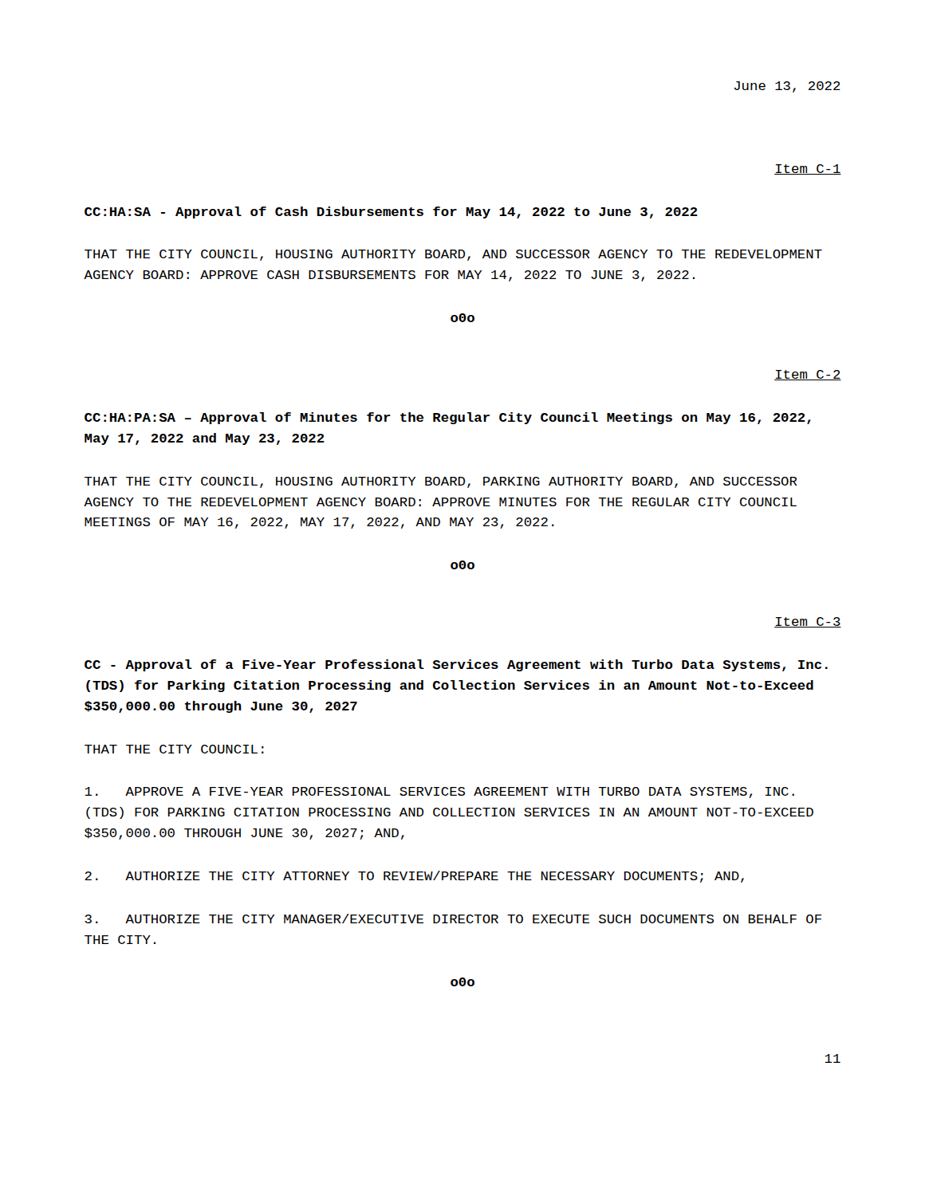June 13, 2022
Item C-1
CC:HA:SA - Approval of Cash Disbursements for May 14, 2022 to June 3, 2022
THAT THE CITY COUNCIL, HOUSING AUTHORITY BOARD, AND SUCCESSOR AGENCY TO THE REDEVELOPMENT AGENCY BOARD: APPROVE CASH DISBURSEMENTS FOR MAY 14, 2022 TO JUNE 3, 2022.
o0o
Item C-2
CC:HA:PA:SA – Approval of Minutes for the Regular City Council Meetings on May 16, 2022, May 17, 2022 and May 23, 2022
THAT THE CITY COUNCIL, HOUSING AUTHORITY BOARD, PARKING AUTHORITY BOARD, AND SUCCESSOR AGENCY TO THE REDEVELOPMENT AGENCY BOARD: APPROVE MINUTES FOR THE REGULAR CITY COUNCIL MEETINGS OF MAY 16, 2022, MAY 17, 2022, AND MAY 23, 2022.
o0o
Item C-3
CC - Approval of a Five-Year Professional Services Agreement with Turbo Data Systems, Inc. (TDS) for Parking Citation Processing and Collection Services in an Amount Not-to-Exceed $350,000.00 through June 30, 2027
THAT THE CITY COUNCIL:
1. APPROVE A FIVE-YEAR PROFESSIONAL SERVICES AGREEMENT WITH TURBO DATA SYSTEMS, INC. (TDS) FOR PARKING CITATION PROCESSING AND COLLECTION SERVICES IN AN AMOUNT NOT-TO-EXCEED $350,000.00 THROUGH JUNE 30, 2027; AND,
2. AUTHORIZE THE CITY ATTORNEY TO REVIEW/PREPARE THE NECESSARY DOCUMENTS; AND,
3. AUTHORIZE THE CITY MANAGER/EXECUTIVE DIRECTOR TO EXECUTE SUCH DOCUMENTS ON BEHALF OF THE CITY.
o0o
11